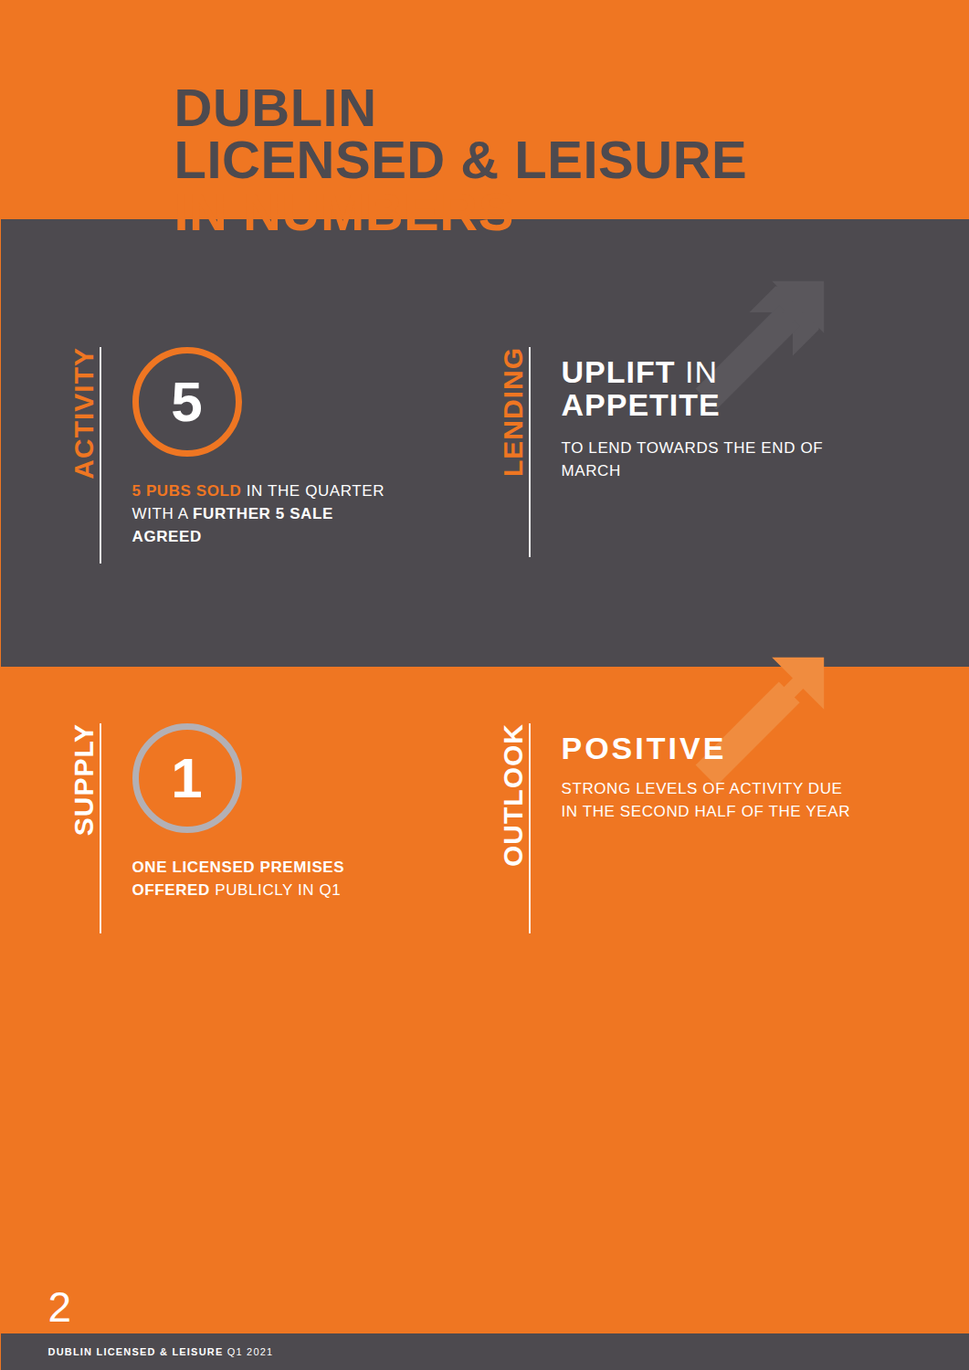Dublin
Licensed & Leisure
In Numbers
Activity
5
5 pubs sold in the quarter with a further 5 sale agreed
Lending
Uplift in
Appetite
To lend towards the end of March
Supply
1
One licensed premises offered publicly in Q1
Outlook
Positive
Strong levels of activity due in the second half of the year
2
Dublin Licensed & Leisure Q1 2021